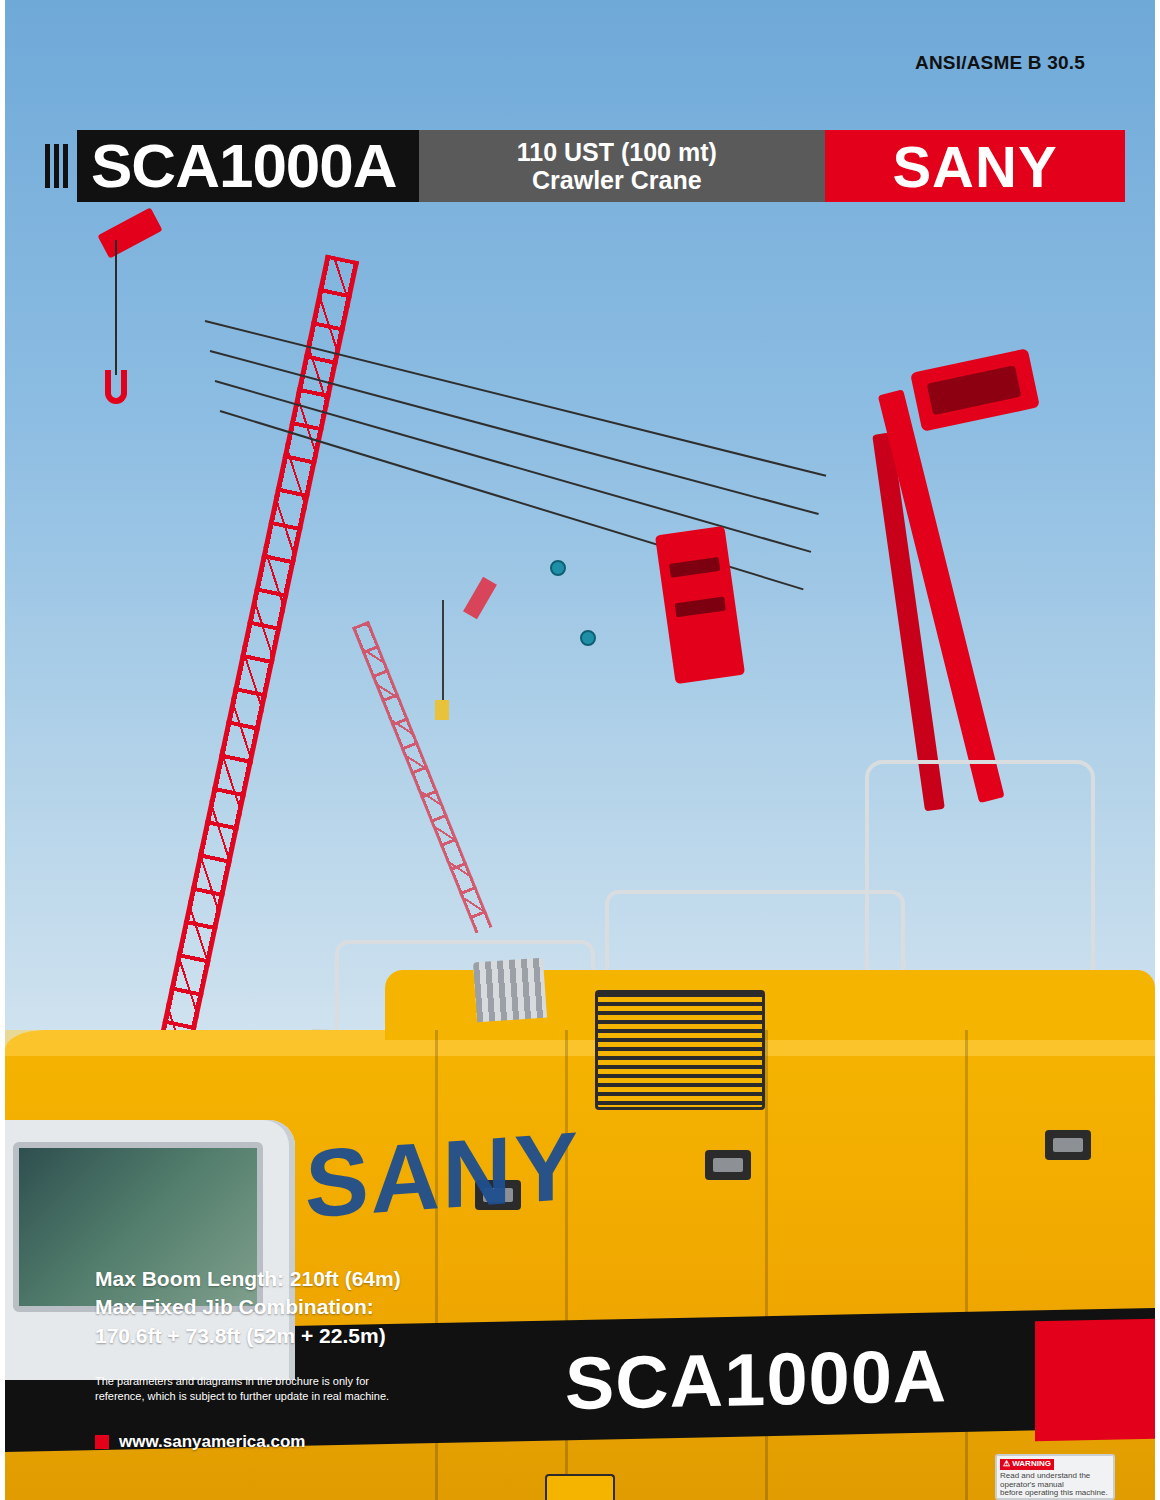ANSI/ASME B 30.5
SCA1000A
110 UST (100 mt) Crawler Crane
SANY
SANY
SCA1000A
⚠ WARNING
Read and understand the operator's manual
before operating this machine.
Max Boom Length: 210ft (64m)
Max Fixed Jib Combination:
170.6ft + 73.8ft (52m + 22.5m)
The parameters and diagrams in the brochure is only for
reference, which is subject to further update in real machine.
www.sanyamerica.com